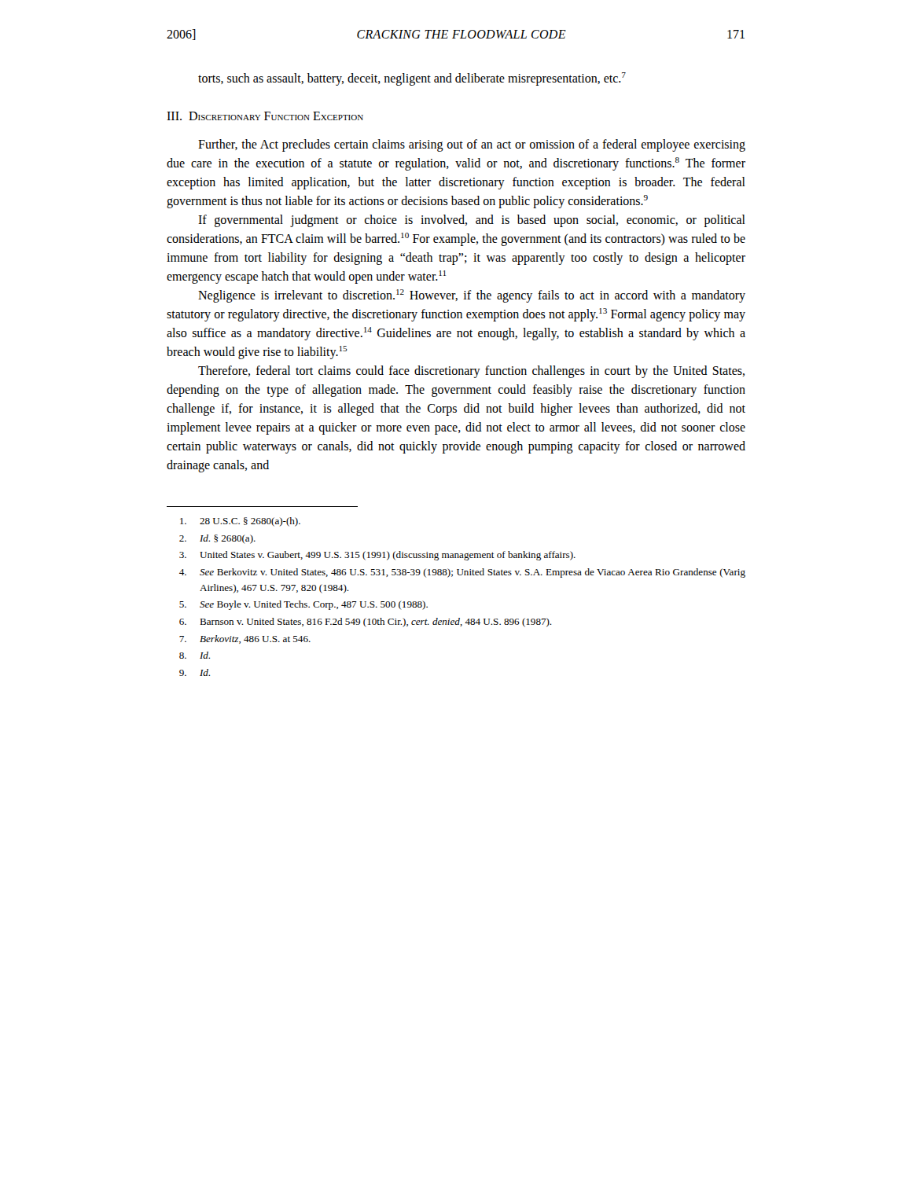2006] Cracking the Floodwall Code 171
torts, such as assault, battery, deceit, negligent and deliberate misrepresentation, etc.7
III. Discretionary Function Exception
Further, the Act precludes certain claims arising out of an act or omission of a federal employee exercising due care in the execution of a statute or regulation, valid or not, and discretionary functions.8 The former exception has limited application, but the latter discretionary function exception is broader. The federal government is thus not liable for its actions or decisions based on public policy considerations.9
If governmental judgment or choice is involved, and is based upon social, economic, or political considerations, an FTCA claim will be barred.10 For example, the government (and its contractors) was ruled to be immune from tort liability for designing a “death trap”; it was apparently too costly to design a helicopter emergency escape hatch that would open under water.11
Negligence is irrelevant to discretion.12 However, if the agency fails to act in accord with a mandatory statutory or regulatory directive, the discretionary function exemption does not apply.13 Formal agency policy may also suffice as a mandatory directive.14 Guidelines are not enough, legally, to establish a standard by which a breach would give rise to liability.15
Therefore, federal tort claims could face discretionary function challenges in court by the United States, depending on the type of allegation made. The government could feasibly raise the discretionary function challenge if, for instance, it is alleged that the Corps did not build higher levees than authorized, did not implement levee repairs at a quicker or more even pace, did not elect to armor all levees, did not sooner close certain public waterways or canals, did not quickly provide enough pumping capacity for closed or narrowed drainage canals, and
28 U.S.C. § 2680(a)-(h).
Id. § 2680(a).
United States v. Gaubert, 499 U.S. 315 (1991) (discussing management of banking affairs).
See Berkovitz v. United States, 486 U.S. 531, 538-39 (1988); United States v. S.A. Empresa de Viacao Aerea Rio Grandense (Varig Airlines), 467 U.S. 797, 820 (1984).
See Boyle v. United Techs. Corp., 487 U.S. 500 (1988).
Barnson v. United States, 816 F.2d 549 (10th Cir.), cert. denied, 484 U.S. 896 (1987).
Berkovitz, 486 U.S. at 546.
Id.
Id.